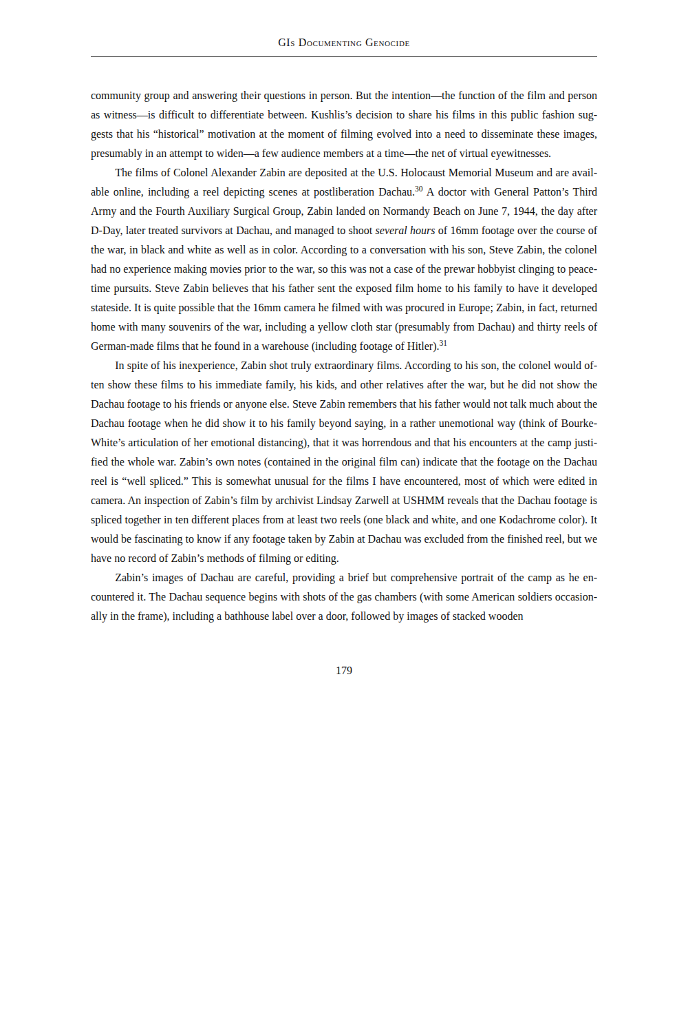GIs Documenting Genocide
community group and answering their questions in person. But the intention—the function of the film and person as witness—is difficult to differentiate between. Kushlis’s decision to share his films in this public fashion suggests that his “historical” motivation at the moment of filming evolved into a need to disseminate these images, presumably in an attempt to widen—a few audience members at a time—the net of virtual eyewitnesses.
The films of Colonel Alexander Zabin are deposited at the U.S. Holocaust Memorial Museum and are available online, including a reel depicting scenes at postliberation Dachau.30 A doctor with General Patton’s Third Army and the Fourth Auxiliary Surgical Group, Zabin landed on Normandy Beach on June 7, 1944, the day after D-Day, later treated survivors at Dachau, and managed to shoot several hours of 16mm footage over the course of the war, in black and white as well as in color. According to a conversation with his son, Steve Zabin, the colonel had no experience making movies prior to the war, so this was not a case of the prewar hobbyist clinging to peacetime pursuits. Steve Zabin believes that his father sent the exposed film home to his family to have it developed stateside. It is quite possible that the 16mm camera he filmed with was procured in Europe; Zabin, in fact, returned home with many souvenirs of the war, including a yellow cloth star (presumably from Dachau) and thirty reels of German-made films that he found in a warehouse (including footage of Hitler).31
In spite of his inexperience, Zabin shot truly extraordinary films. According to his son, the colonel would often show these films to his immediate family, his kids, and other relatives after the war, but he did not show the Dachau footage to his friends or anyone else. Steve Zabin remembers that his father would not talk much about the Dachau footage when he did show it to his family beyond saying, in a rather unemotional way (think of Bourke-White’s articulation of her emotional distancing), that it was horrendous and that his encounters at the camp justified the whole war. Zabin’s own notes (contained in the original film can) indicate that the footage on the Dachau reel is “well spliced.” This is somewhat unusual for the films I have encountered, most of which were edited in camera. An inspection of Zabin’s film by archivist Lindsay Zarwell at USHMM reveals that the Dachau footage is spliced together in ten different places from at least two reels (one black and white, and one Kodachrome color). It would be fascinating to know if any footage taken by Zabin at Dachau was excluded from the finished reel, but we have no record of Zabin’s methods of filming or editing.
Zabin’s images of Dachau are careful, providing a brief but comprehensive portrait of the camp as he encountered it. The Dachau sequence begins with shots of the gas chambers (with some American soldiers occasionally in the frame), including a bathhouse label over a door, followed by images of stacked wooden
179